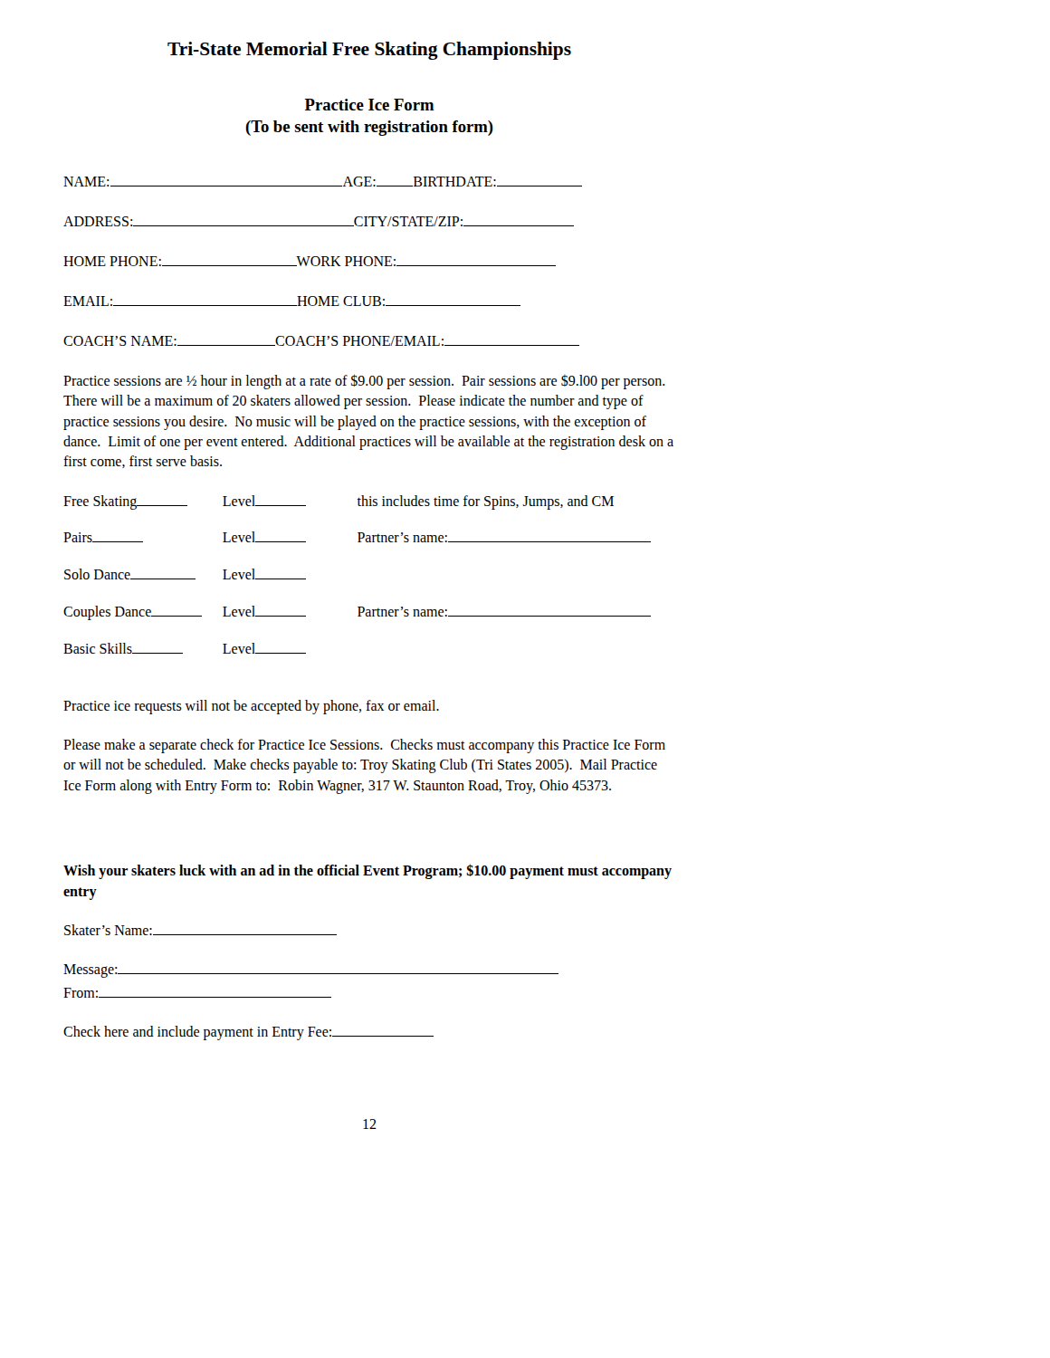Tri-State Memorial Free Skating Championships
Practice Ice Form
(To be sent with registration form)
NAME: AGE: BIRTHDATE:
ADDRESS: CITY/STATE/ZIP:
HOME PHONE: WORK PHONE:
EMAIL: HOME CLUB:
COACH’S NAME: COACH’S PHONE/EMAIL:
Practice sessions are ½ hour in length at a rate of $9.00 per session. Pair sessions are $9.l00 per person. There will be a maximum of 20 skaters allowed per session. Please indicate the number and type of practice sessions you desire. No music will be played on the practice sessions, with the exception of dance. Limit of one per event entered. Additional practices will be available at the registration desk on a first come, first serve basis.
| Free Skating | Level | this includes time for Spins, Jumps, and CM |
| Pairs | Level | Partner’s name: |
| Solo Dance | Level | |
| Couples Dance | Level | Partner’s name: |
| Basic Skills | Level | |
Practice ice requests will not be accepted by phone, fax or email.
Please make a separate check for Practice Ice Sessions. Checks must accompany this Practice Ice Form or will not be scheduled. Make checks payable to: Troy Skating Club (Tri States 2005). Mail Practice Ice Form along with Entry Form to: Robin Wagner, 317 W. Staunton Road, Troy, Ohio 45373.
Wish your skaters luck with an ad in the official Event Program; $10.00 payment must accompany entry
Skater’s Name:
Message:
From:
Check here and include payment in Entry Fee:
12